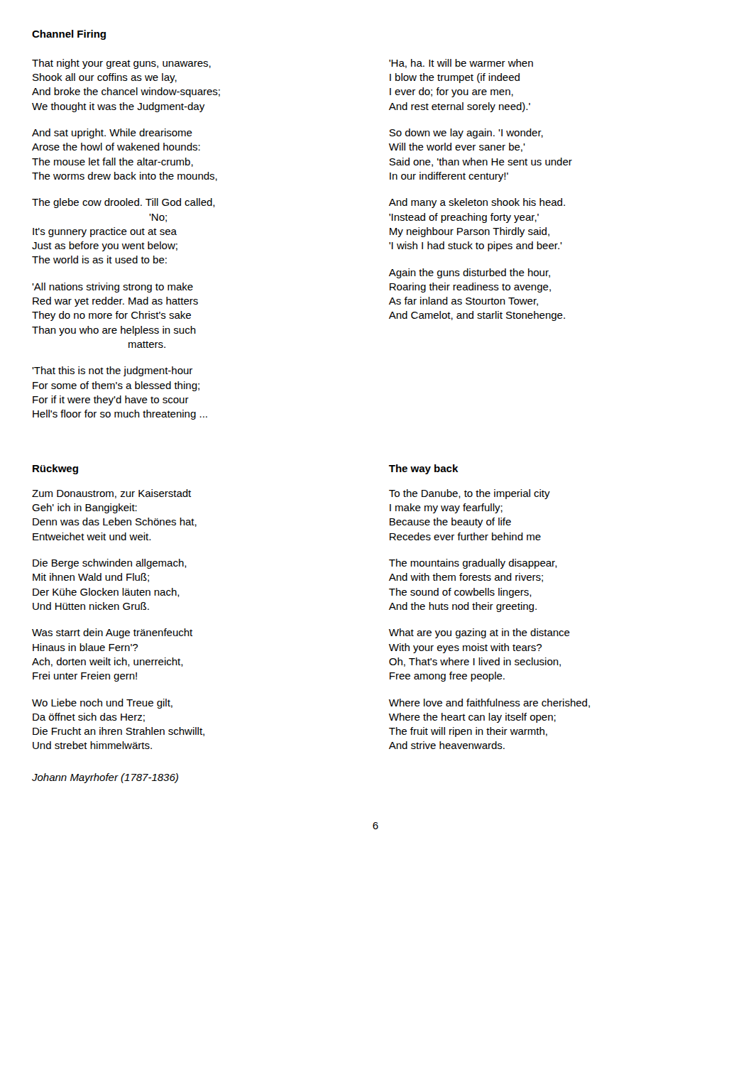Channel Firing
That night your great guns, unawares,
Shook all our coffins as we lay,
And broke the chancel window-squares;
We thought it was the Judgment-day
And sat upright. While drearisome
Arose the howl of wakened hounds:
The mouse let fall the altar-crumb,
The worms drew back into the mounds,
The glebe cow drooled. Till God called,
'No;
It's gunnery practice out at sea
Just as before you went below;
The world is as it used to be:
'All nations striving strong to make
Red war yet redder. Mad as hatters
They do no more for Christ's sake
Than you who are helpless in such
matters.
'That this is not the judgment-hour
For some of them's a blessed thing;
For if it were they'd have to scour
Hell's floor for so much threatening ...
'Ha, ha. It will be warmer when
I blow the trumpet (if indeed
I ever do; for you are men,
And rest eternal sorely need).'
So down we lay again. 'I wonder,
Will the world ever saner be,'
Said one, 'than when He sent us under
In our indifferent century!'
And many a skeleton shook his head.
'Instead of preaching forty year,'
My neighbour Parson Thirdly said,
'I wish I had stuck to pipes and beer.'
Again the guns disturbed the hour,
Roaring their readiness to avenge,
As far inland as Stourton Tower,
And Camelot, and starlit Stonehenge.
Rückweg
The way back
Zum Donaustrom, zur Kaiserstadt
Geh' ich in Bangigkeit:
Denn was das Leben Schönes hat,
Entweichet weit und weit.
Die Berge schwinden allgemach,
Mit ihnen Wald und Fluß;
Der Kühe Glocken läuten nach,
Und Hütten nicken Gruß.
Was starrt dein Auge tränenfeucht
Hinaus in blaue Fern'?
Ach, dorten weilt ich, unerreicht,
Frei unter Freien gern!
Wo Liebe noch und Treue gilt,
Da öffnet sich das Herz;
Die Frucht an ihren Strahlen schwillt,
Und strebet himmelwärts.
Johann Mayrhofer (1787-1836)
To the Danube, to the imperial city
I make my way fearfully;
Because the beauty of life
Recedes ever further behind me
The mountains gradually disappear,
And with them forests and rivers;
The sound of cowbells lingers,
And the huts nod their greeting.
What are you gazing at in the distance
With your eyes moist with tears?
Oh, That's where I lived in seclusion,
Free among free people.
Where love and faithfulness are cherished,
Where the heart can lay itself open;
The fruit will ripen in their warmth,
And strive heavenwards.
6